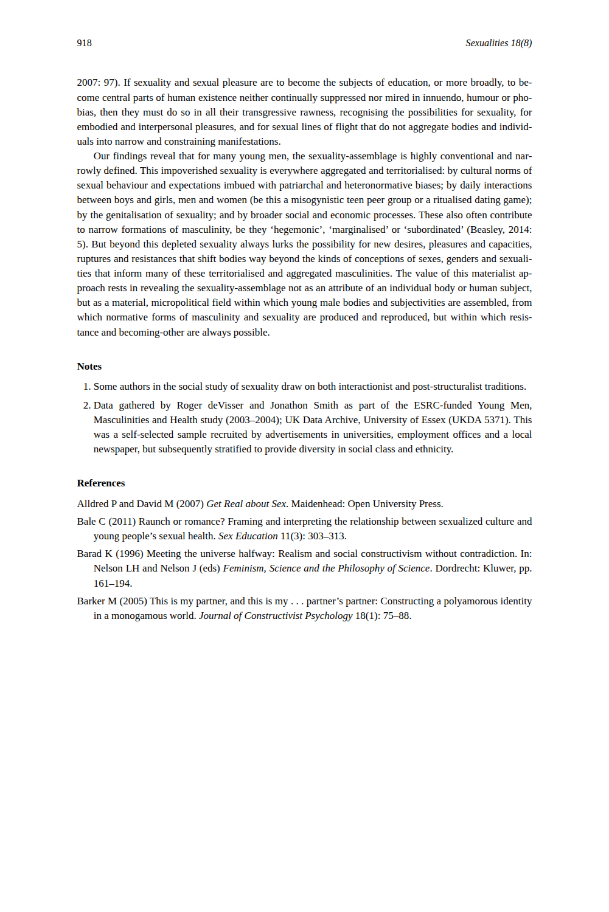918 Sexualities 18(8)
2007: 97). If sexuality and sexual pleasure are to become the subjects of education, or more broadly, to become central parts of human existence neither continually suppressed nor mired in innuendo, humour or phobias, then they must do so in all their transgressive rawness, recognising the possibilities for sexuality, for embodied and interpersonal pleasures, and for sexual lines of flight that do not aggregate bodies and individuals into narrow and constraining manifestations.
Our findings reveal that for many young men, the sexuality-assemblage is highly conventional and narrowly defined. This impoverished sexuality is everywhere aggregated and territorialised: by cultural norms of sexual behaviour and expectations imbued with patriarchal and heteronormative biases; by daily interactions between boys and girls, men and women (be this a misogynistic teen peer group or a ritualised dating game); by the genitalisation of sexuality; and by broader social and economic processes. These also often contribute to narrow formations of masculinity, be they ‘hegemonic’, ‘marginalised’ or ‘subordinated’ (Beasley, 2014: 5). But beyond this depleted sexuality always lurks the possibility for new desires, pleasures and capacities, ruptures and resistances that shift bodies way beyond the kinds of conceptions of sexes, genders and sexualities that inform many of these territorialised and aggregated masculinities. The value of this materialist approach rests in revealing the sexuality-assemblage not as an attribute of an individual body or human subject, but as a material, micropolitical field within which young male bodies and subjectivities are assembled, from which normative forms of masculinity and sexuality are produced and reproduced, but within which resistance and becoming-other are always possible.
Notes
Some authors in the social study of sexuality draw on both interactionist and post-structuralist traditions.
Data gathered by Roger deVisser and Jonathon Smith as part of the ESRC-funded Young Men, Masculinities and Health study (2003–2004); UK Data Archive, University of Essex (UKDA 5371). This was a self-selected sample recruited by advertisements in universities, employment offices and a local newspaper, but subsequently stratified to provide diversity in social class and ethnicity.
References
Alldred P and David M (2007) Get Real about Sex. Maidenhead: Open University Press.
Bale C (2011) Raunch or romance? Framing and interpreting the relationship between sexualized culture and young people’s sexual health. Sex Education 11(3): 303–313.
Barad K (1996) Meeting the universe halfway: Realism and social constructivism without contradiction. In: Nelson LH and Nelson J (eds) Feminism, Science and the Philosophy of Science. Dordrecht: Kluwer, pp. 161–194.
Barker M (2005) This is my partner, and this is my . . . partner’s partner: Constructing a polyamorous identity in a monogamous world. Journal of Constructivist Psychology 18(1): 75–88.